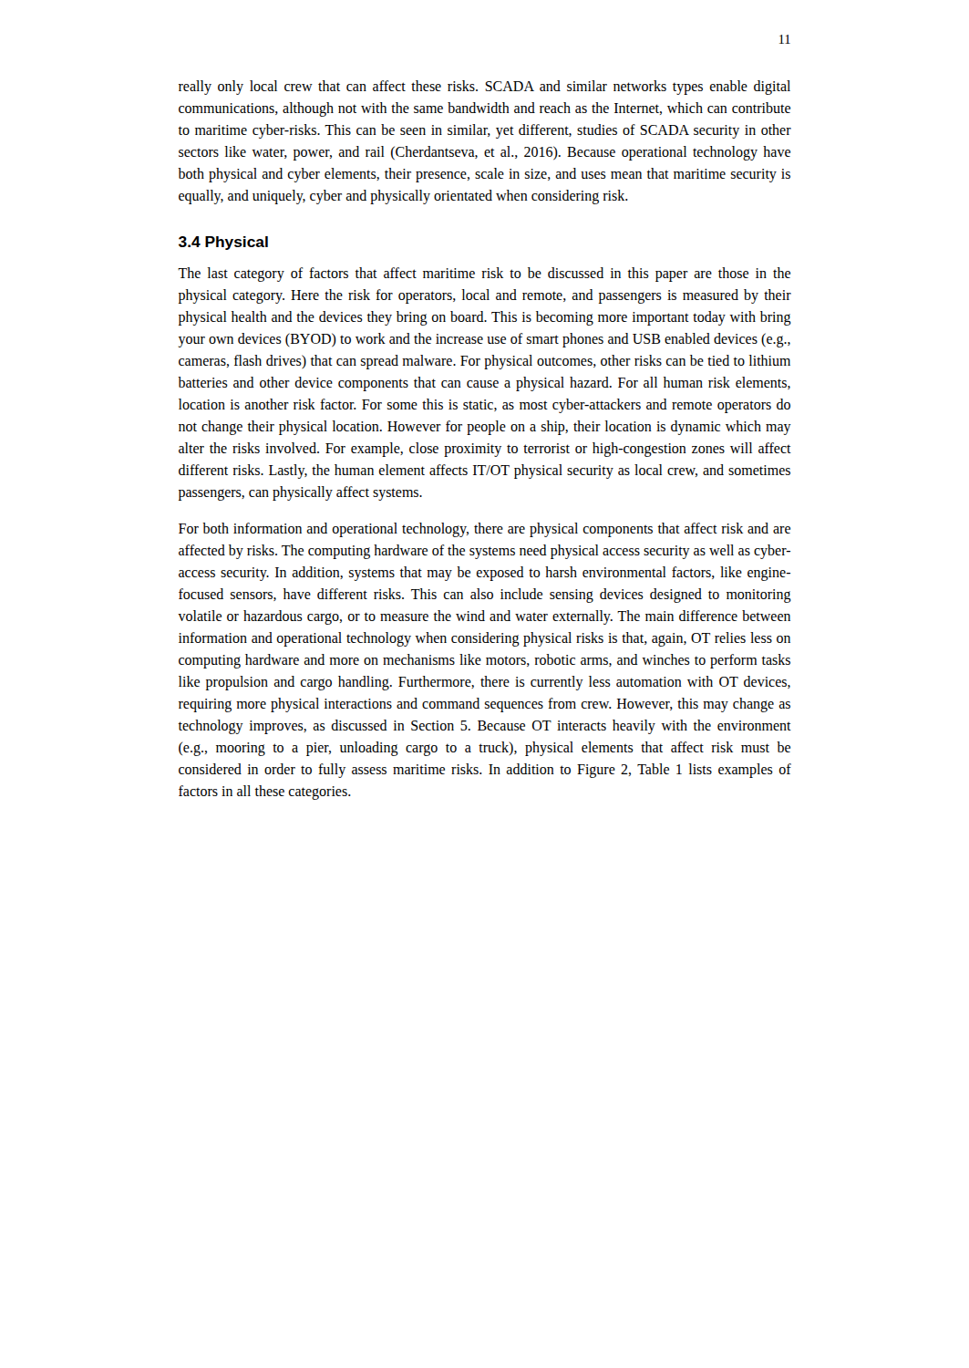11
really only local crew that can affect these risks. SCADA and similar networks types enable digital communications, although not with the same bandwidth and reach as the Internet, which can contribute to maritime cyber-risks. This can be seen in similar, yet different, studies of SCADA security in other sectors like water, power, and rail (Cherdantseva, et al., 2016). Because operational technology have both physical and cyber elements, their presence, scale in size, and uses mean that maritime security is equally, and uniquely, cyber and physically orientated when considering risk.
3.4 Physical
The last category of factors that affect maritime risk to be discussed in this paper are those in the physical category. Here the risk for operators, local and remote, and passengers is measured by their physical health and the devices they bring on board. This is becoming more important today with bring your own devices (BYOD) to work and the increase use of smart phones and USB enabled devices (e.g., cameras, flash drives) that can spread malware. For physical outcomes, other risks can be tied to lithium batteries and other device components that can cause a physical hazard. For all human risk elements, location is another risk factor. For some this is static, as most cyber-attackers and remote operators do not change their physical location. However for people on a ship, their location is dynamic which may alter the risks involved. For example, close proximity to terrorist or high-congestion zones will affect different risks. Lastly, the human element affects IT/OT physical security as local crew, and sometimes passengers, can physically affect systems.
For both information and operational technology, there are physical components that affect risk and are affected by risks. The computing hardware of the systems need physical access security as well as cyber-access security. In addition, systems that may be exposed to harsh environmental factors, like engine-focused sensors, have different risks. This can also include sensing devices designed to monitoring volatile or hazardous cargo, or to measure the wind and water externally. The main difference between information and operational technology when considering physical risks is that, again, OT relies less on computing hardware and more on mechanisms like motors, robotic arms, and winches to perform tasks like propulsion and cargo handling. Furthermore, there is currently less automation with OT devices, requiring more physical interactions and command sequences from crew. However, this may change as technology improves, as discussed in Section 5. Because OT interacts heavily with the environment (e.g., mooring to a pier, unloading cargo to a truck), physical elements that affect risk must be considered in order to fully assess maritime risks. In addition to Figure 2, Table 1 lists examples of factors in all these categories.